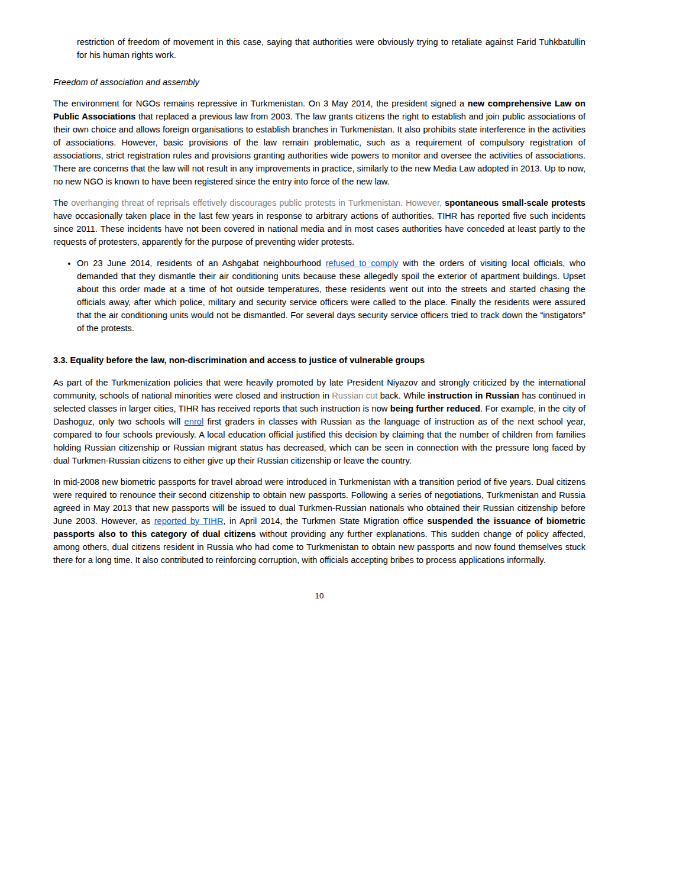restriction of freedom of movement in this case, saying that authorities were obviously trying to retaliate against Farid Tuhkbatullin for his human rights work.
Freedom of association and assembly
The environment for NGOs remains repressive in Turkmenistan. On 3 May 2014, the president signed a new comprehensive Law on Public Associations that replaced a previous law from 2003. The law grants citizens the right to establish and join public associations of their own choice and allows foreign organisations to establish branches in Turkmenistan. It also prohibits state interference in the activities of associations. However, basic provisions of the law remain problematic, such as a requirement of compulsory registration of associations, strict registration rules and provisions granting authorities wide powers to monitor and oversee the activities of associations. There are concerns that the law will not result in any improvements in practice, similarly to the new Media Law adopted in 2013. Up to now, no new NGO is known to have been registered since the entry into force of the new law.
The overhanging threat of reprisals effetively discourages public protests in Turkmenistan. However, spontaneous small-scale protests have occasionally taken place in the last few years in response to arbitrary actions of authorities. TIHR has reported five such incidents since 2011. These incidents have not been covered in national media and in most cases authorities have conceded at least partly to the requests of protesters, apparently for the purpose of preventing wider protests.
On 23 June 2014, residents of an Ashgabat neighbourhood refused to comply with the orders of visiting local officials, who demanded that they dismantle their air conditioning units because these allegedly spoil the exterior of apartment buildings. Upset about this order made at a time of hot outside temperatures, these residents went out into the streets and started chasing the officials away, after which police, military and security service officers were called to the place. Finally the residents were assured that the air conditioning units would not be dismantled. For several days security service officers tried to track down the “instigators” of the protests.
3.3. Equality before the law, non-discrimination and access to justice of vulnerable groups
As part of the Turkmenization policies that were heavily promoted by late President Niyazov and strongly criticized by the international community, schools of national minorities were closed and instruction in Russian cut back. While instruction in Russian has continued in selected classes in larger cities, TIHR has received reports that such instruction is now being further reduced. For example, in the city of Dashoguz, only two schools will enrol first graders in classes with Russian as the language of instruction as of the next school year, compared to four schools previously. A local education official justified this decision by claiming that the number of children from families holding Russian citizenship or Russian migrant status has decreased, which can be seen in connection with the pressure long faced by dual Turkmen-Russian citizens to either give up their Russian citizenship or leave the country.
In mid-2008 new biometric passports for travel abroad were introduced in Turkmenistan with a transition period of five years. Dual citizens were required to renounce their second citizenship to obtain new passports. Following a series of negotiations, Turkmenistan and Russia agreed in May 2013 that new passports will be issued to dual Turkmen-Russian nationals who obtained their Russian citizenship before June 2003. However, as reported by TIHR, in April 2014, the Turkmen State Migration office suspended the issuance of biometric passports also to this category of dual citizens without providing any further explanations. This sudden change of policy affected, among others, dual citizens resident in Russia who had come to Turkmenistan to obtain new passports and now found themselves stuck there for a long time. It also contributed to reinforcing corruption, with officials accepting bribes to process applications informally.
10